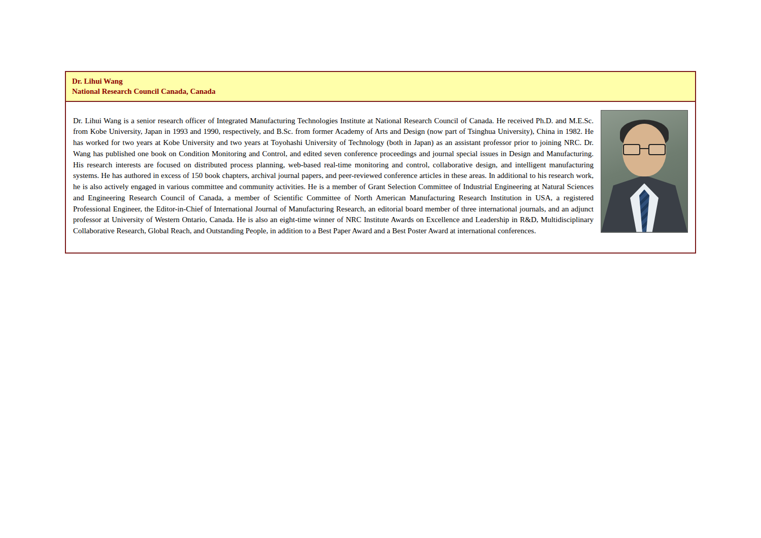Dr. Lihui Wang
National Research Council Canada, Canada
Dr. Lihui Wang is a senior research officer of Integrated Manufacturing Technologies Institute at National Research Council of Canada. He received Ph.D. and M.E.Sc. from Kobe University, Japan in 1993 and 1990, respectively, and B.Sc. from former Academy of Arts and Design (now part of Tsinghua University), China in 1982. He has worked for two years at Kobe University and two years at Toyohashi University of Technology (both in Japan) as an assistant professor prior to joining NRC. Dr. Wang has published one book on Condition Monitoring and Control, and edited seven conference proceedings and journal special issues in Design and Manufacturing. His research interests are focused on distributed process planning, web-based real-time monitoring and control, collaborative design, and intelligent manufacturing systems. He has authored in excess of 150 book chapters, archival journal papers, and peer-reviewed conference articles in these areas. In additional to his research work, he is also actively engaged in various committee and community activities. He is a member of Grant Selection Committee of Industrial Engineering at Natural Sciences and Engineering Research Council of Canada, a member of Scientific Committee of North American Manufacturing Research Institution in USA, a registered Professional Engineer, the Editor-in-Chief of International Journal of Manufacturing Research, an editorial board member of three international journals, and an adjunct professor at University of Western Ontario, Canada. He is also an eight-time winner of NRC Institute Awards on Excellence and Leadership in R&D, Multidisciplinary Collaborative Research, Global Reach, and Outstanding People, in addition to a Best Paper Award and a Best Poster Award at international conferences.